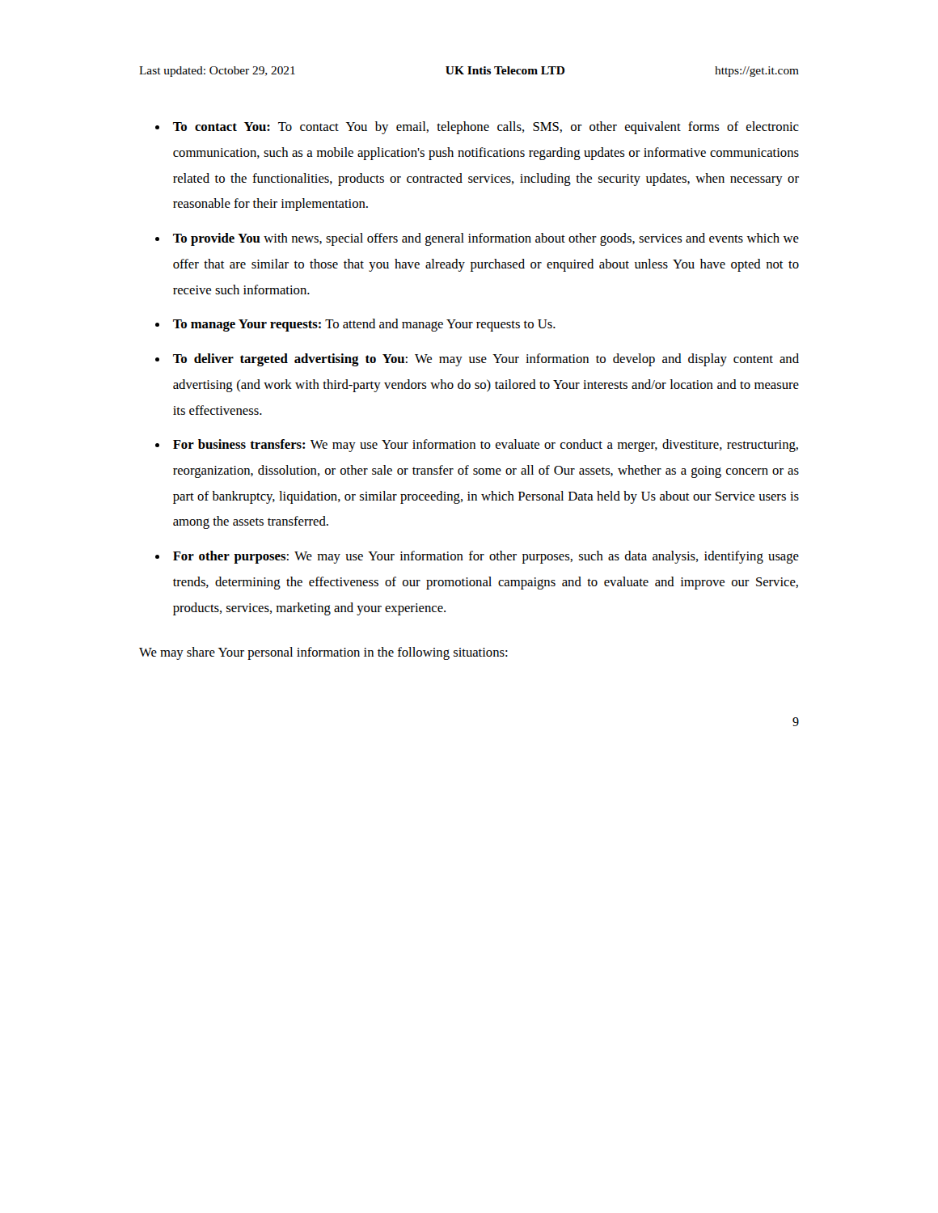Last updated: October 29, 2021 UK Intis Telecom LTD https://get.it.com
To contact You: To contact You by email, telephone calls, SMS, or other equivalent forms of electronic communication, such as a mobile application's push notifications regarding updates or informative communications related to the functionalities, products or contracted services, including the security updates, when necessary or reasonable for their implementation.
To provide You with news, special offers and general information about other goods, services and events which we offer that are similar to those that you have already purchased or enquired about unless You have opted not to receive such information.
To manage Your requests: To attend and manage Your requests to Us.
To deliver targeted advertising to You: We may use Your information to develop and display content and advertising (and work with third-party vendors who do so) tailored to Your interests and/or location and to measure its effectiveness.
For business transfers: We may use Your information to evaluate or conduct a merger, divestiture, restructuring, reorganization, dissolution, or other sale or transfer of some or all of Our assets, whether as a going concern or as part of bankruptcy, liquidation, or similar proceeding, in which Personal Data held by Us about our Service users is among the assets transferred.
For other purposes: We may use Your information for other purposes, such as data analysis, identifying usage trends, determining the effectiveness of our promotional campaigns and to evaluate and improve our Service, products, services, marketing and your experience.
We may share Your personal information in the following situations:
9